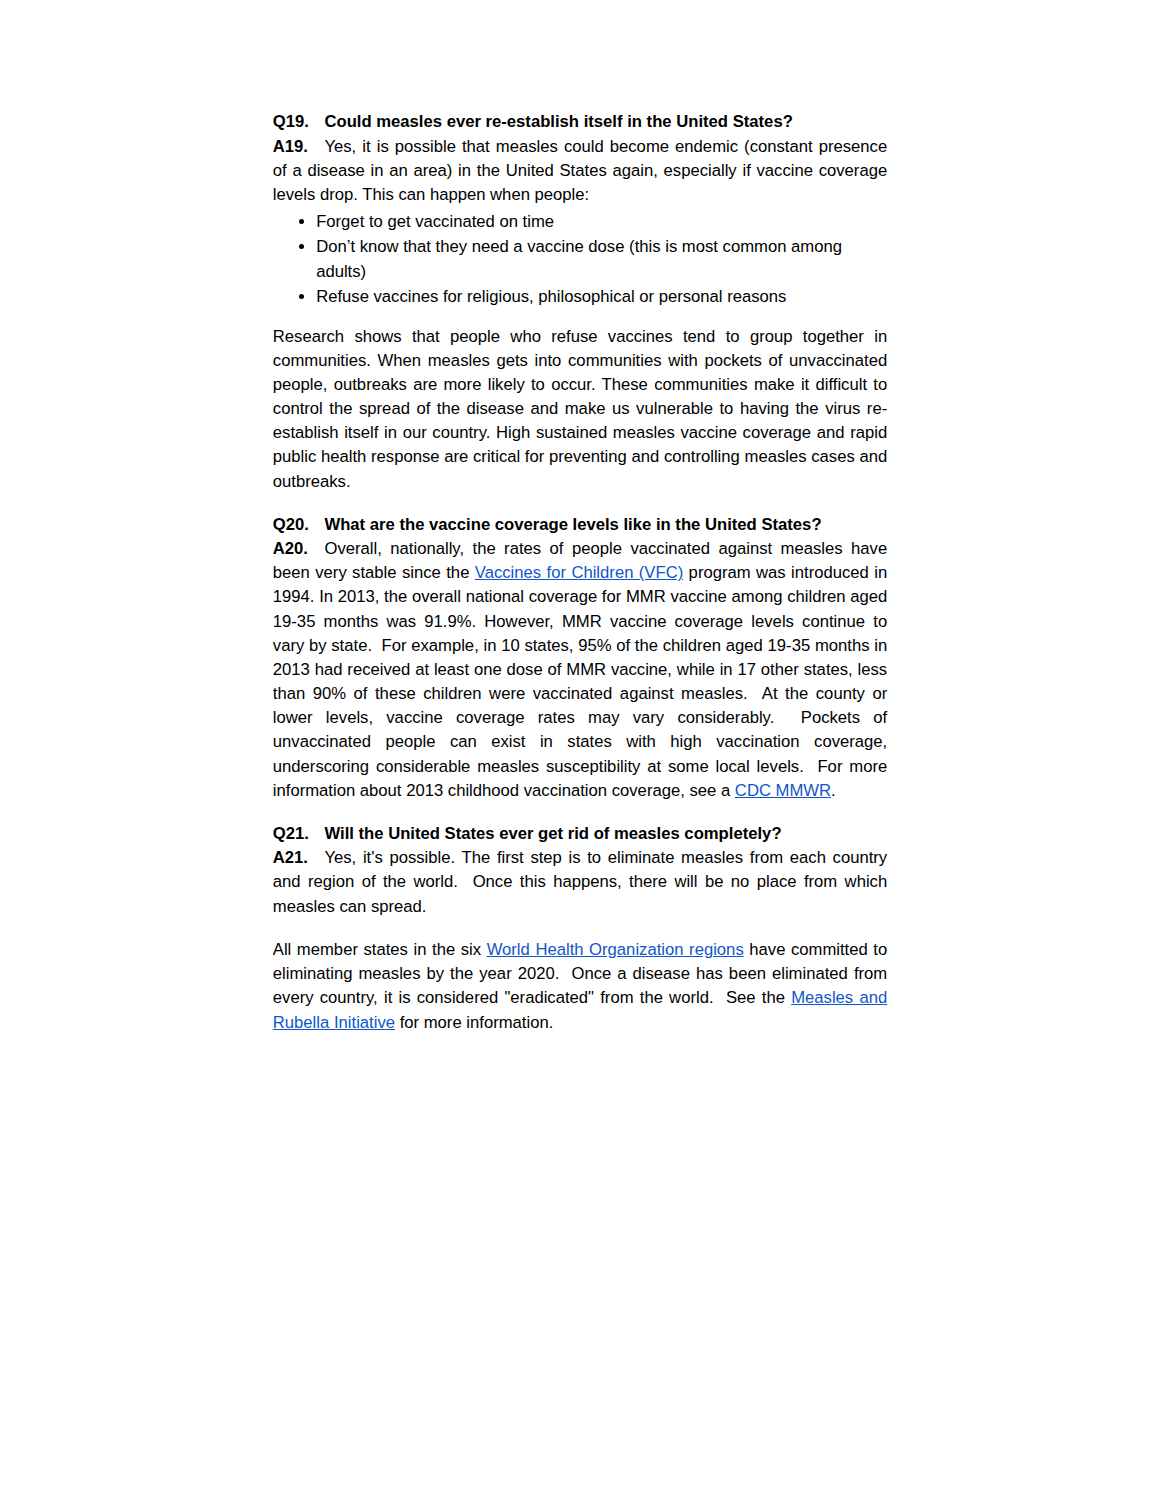Q19. Could measles ever re-establish itself in the United States?
A19. Yes, it is possible that measles could become endemic (constant presence of a disease in an area) in the United States again, especially if vaccine coverage levels drop. This can happen when people:
Forget to get vaccinated on time
Don’t know that they need a vaccine dose (this is most common among adults)
Refuse vaccines for religious, philosophical or personal reasons
Research shows that people who refuse vaccines tend to group together in communities. When measles gets into communities with pockets of unvaccinated people, outbreaks are more likely to occur. These communities make it difficult to control the spread of the disease and make us vulnerable to having the virus re-establish itself in our country. High sustained measles vaccine coverage and rapid public health response are critical for preventing and controlling measles cases and outbreaks.
Q20. What are the vaccine coverage levels like in the United States?
A20. Overall, nationally, the rates of people vaccinated against measles have been very stable since the Vaccines for Children (VFC) program was introduced in 1994. In 2013, the overall national coverage for MMR vaccine among children aged 19-35 months was 91.9%. However, MMR vaccine coverage levels continue to vary by state. For example, in 10 states, 95% of the children aged 19-35 months in 2013 had received at least one dose of MMR vaccine, while in 17 other states, less than 90% of these children were vaccinated against measles. At the county or lower levels, vaccine coverage rates may vary considerably. Pockets of unvaccinated people can exist in states with high vaccination coverage, underscoring considerable measles susceptibility at some local levels. For more information about 2013 childhood vaccination coverage, see a CDC MMWR.
Q21. Will the United States ever get rid of measles completely?
A21. Yes, it's possible. The first step is to eliminate measles from each country and region of the world. Once this happens, there will be no place from which measles can spread.
All member states in the six World Health Organization regions have committed to eliminating measles by the year 2020. Once a disease has been eliminated from every country, it is considered "eradicated" from the world. See the Measles and Rubella Initiative for more information.